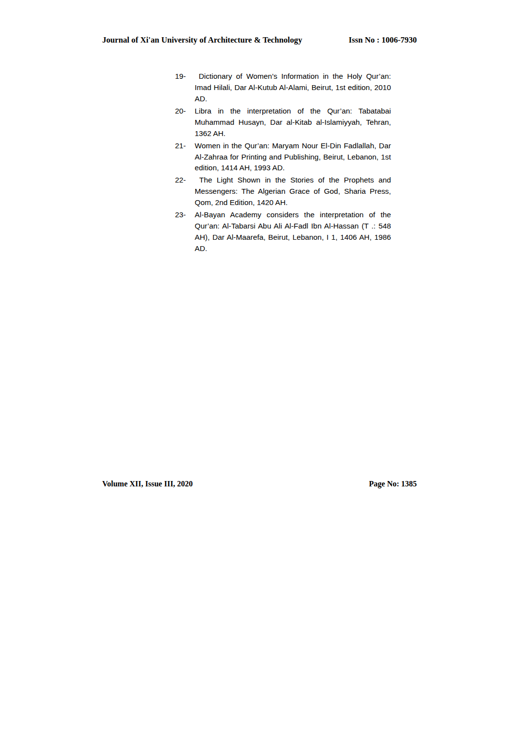Journal of Xi'an University of Architecture & Technology Issn No : 1006-7930
19- Dictionary of Women’s Information in the Holy Qur’an: Imad Hilali, Dar Al-Kutub Al-Alami, Beirut, 1st edition, 2010 AD.
20-Libra in the interpretation of the Qur’an: Tabatabai Muhammad Husayn, Dar al-Kitab al-Islamiyyah, Tehran, 1362 AH.
21-Women in the Qur’an: Maryam Nour El-Din Fadlallah, Dar Al-Zahraa for Printing and Publishing, Beirut, Lebanon, 1st edition, 1414 AH, 1993 AD.
22- The Light Shown in the Stories of the Prophets and Messengers: The Algerian Grace of God, Sharia Press, Qom, 2nd Edition, 1420 AH.
23-Al-Bayan Academy considers the interpretation of the Qur’an: Al-Tabarsi Abu Ali Al-Fadl Ibn Al-Hassan (T .: 548 AH), Dar Al-Maarefa, Beirut, Lebanon, I 1, 1406 AH, 1986 AD.
Volume XII, Issue III, 2020 Page No: 1385